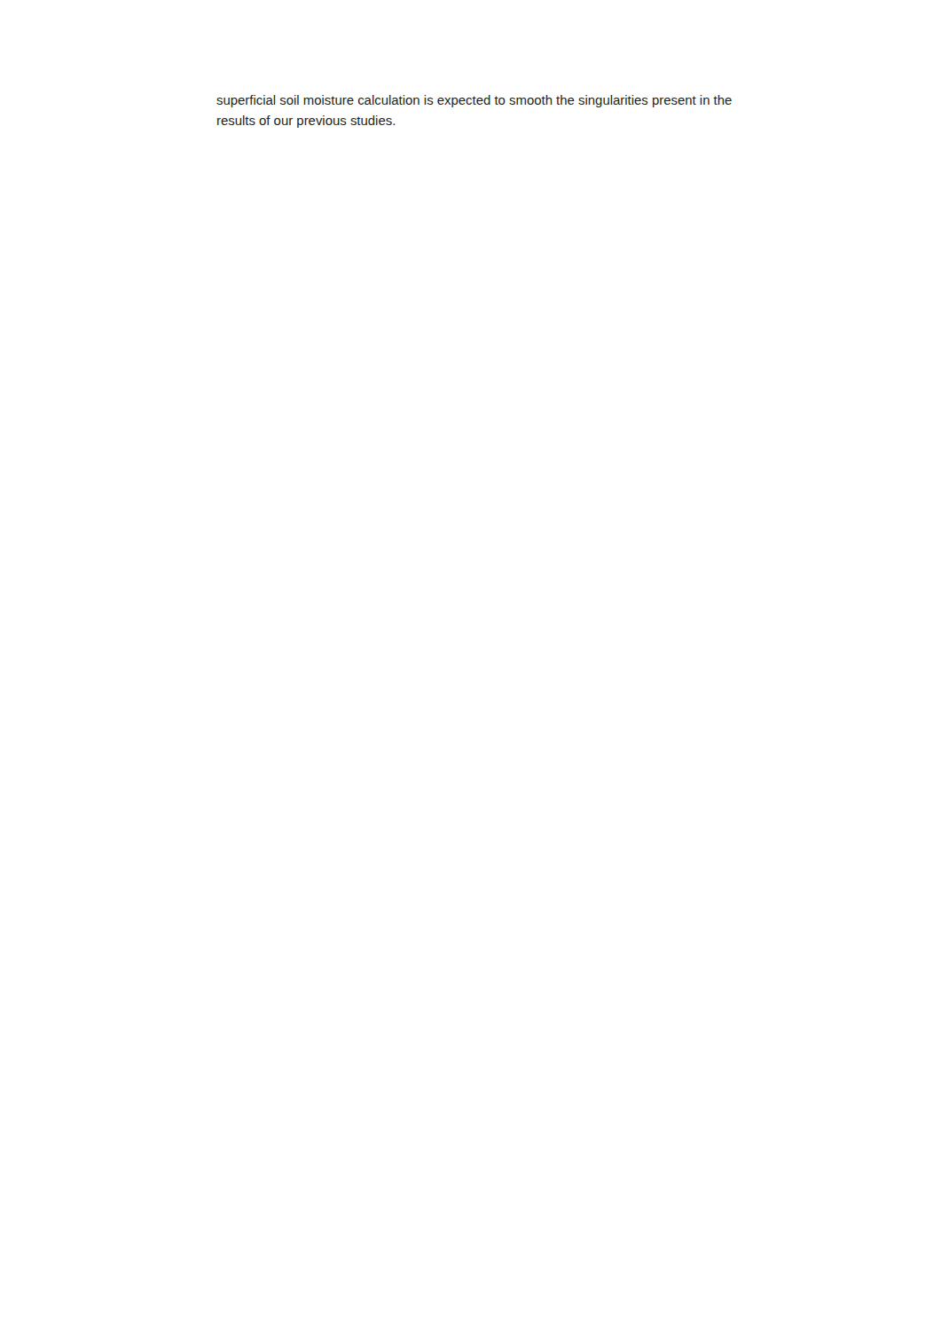superficial soil moisture calculation is expected to smooth the singularities present in the results of our previous studies.